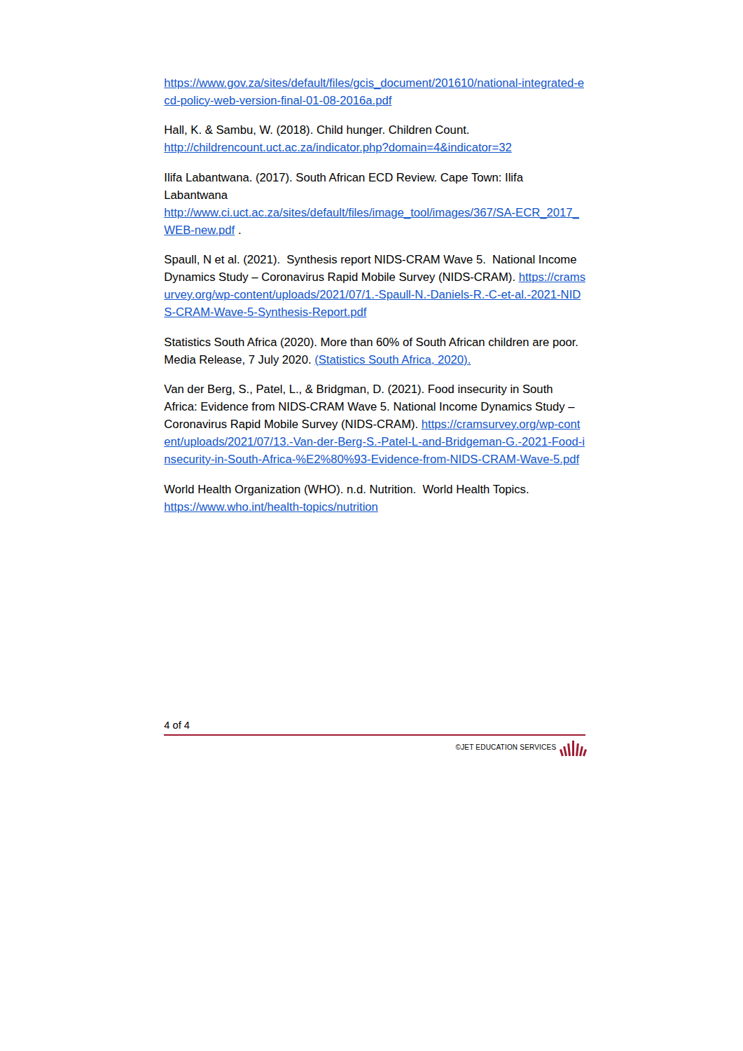https://www.gov.za/sites/default/files/gcis_document/201610/national-integrated-ecd-policy-web-version-final-01-08-2016a.pdf
Hall, K. & Sambu, W. (2018). Child hunger. Children Count.
http://childrencount.uct.ac.za/indicator.php?domain=4&indicator=32
Ilifa Labantwana. (2017). South African ECD Review. Cape Town: Ilifa Labantwana
http://www.ci.uct.ac.za/sites/default/files/image_tool/images/367/SA-ECR_2017_WEB-new.pdf .
Spaull, N et al. (2021). Synthesis report NIDS-CRAM Wave 5. National Income Dynamics Study – Coronavirus Rapid Mobile Survey (NIDS-CRAM). https://cramsurvey.org/wp-content/uploads/2021/07/1.-Spaull-N.-Daniels-R.-C-et-al.-2021-NIDS-CRAM-Wave-5-Synthesis-Report.pdf
Statistics South Africa (2020). More than 60% of South African children are poor. Media Release, 7 July 2020. (Statistics South Africa, 2020).
Van der Berg, S., Patel, L., & Bridgman, D. (2021). Food insecurity in South Africa: Evidence from NIDS-CRAM Wave 5. National Income Dynamics Study – Coronavirus Rapid Mobile Survey (NIDS-CRAM). https://cramsurvey.org/wp-content/uploads/2021/07/13.-Van-der-Berg-S.-Patel-L-and-Bridgeman-G.-2021-Food-insecurity-in-South-Africa-%E2%80%93-Evidence-from-NIDS-CRAM-Wave-5.pdf
World Health Organization (WHO). n.d. Nutrition. World Health Topics.
https://www.who.int/health-topics/nutrition
4 of 4
©JET EDUCATION SERVICES